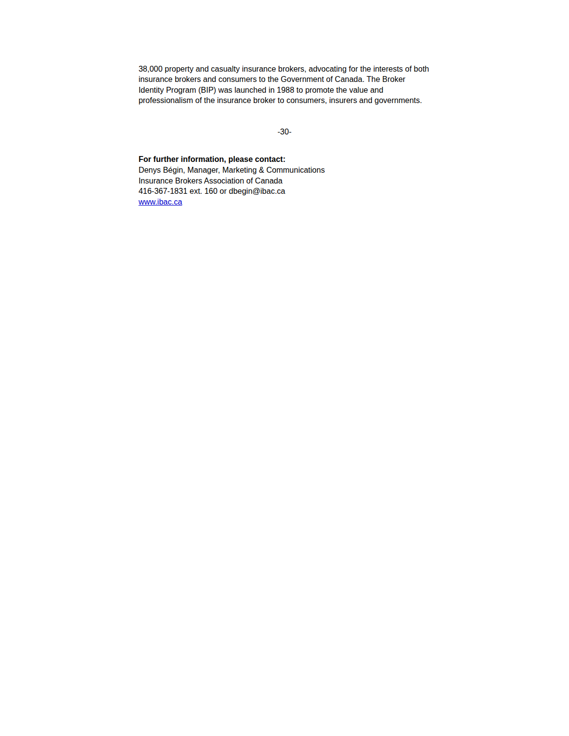38,000 property and casualty insurance brokers, advocating for the interests of both insurance brokers and consumers to the Government of Canada. The Broker Identity Program (BIP) was launched in 1988 to promote the value and professionalism of the insurance broker to consumers, insurers and governments.
-30-
For further information, please contact:
Denys Bégin, Manager, Marketing & Communications
Insurance Brokers Association of Canada
416-367-1831 ext. 160 or dbegin@ibac.ca
www.ibac.ca